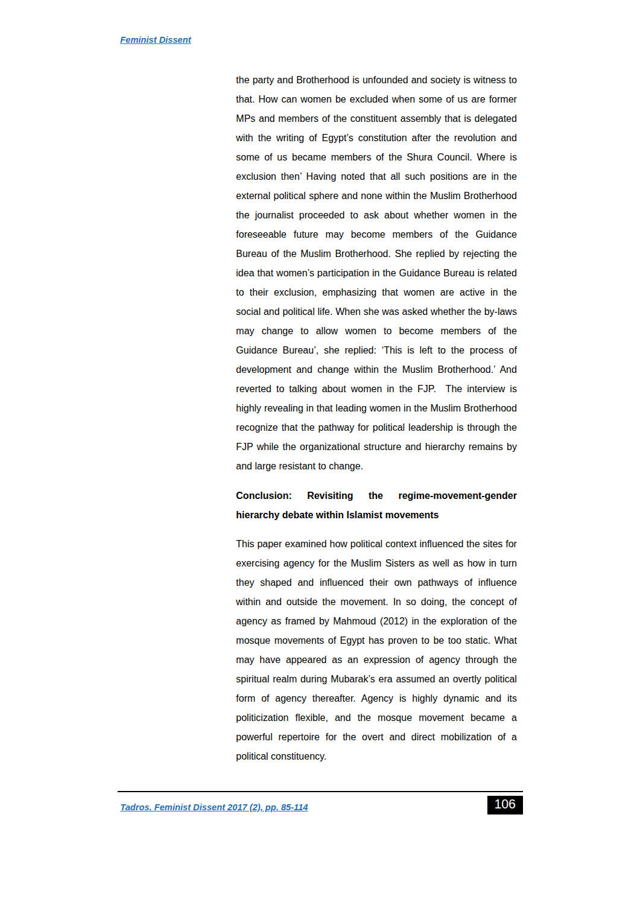Feminist Dissent
the party and Brotherhood is unfounded and society is witness to that. How can women be excluded when some of us are former MPs and members of the constituent assembly that is delegated with the writing of Egypt’s constitution after the revolution and some of us became members of the Shura Council. Where is exclusion then’ Having noted that all such positions are in the external political sphere and none within the Muslim Brotherhood the journalist proceeded to ask about whether women in the foreseeable future may become members of the Guidance Bureau of the Muslim Brotherhood. She replied by rejecting the idea that women’s participation in the Guidance Bureau is related to their exclusion, emphasizing that women are active in the social and political life. When she was asked whether the by-laws may change to allow women to become members of the Guidance Bureau’, she replied: ‘This is left to the process of development and change within the Muslim Brotherhood.’ And reverted to talking about women in the FJP. The interview is highly revealing in that leading women in the Muslim Brotherhood recognize that the pathway for political leadership is through the FJP while the organizational structure and hierarchy remains by and large resistant to change.
Conclusion: Revisiting the regime-movement-gender hierarchy debate within Islamist movements
This paper examined how political context influenced the sites for exercising agency for the Muslim Sisters as well as how in turn they shaped and influenced their own pathways of influence within and outside the movement. In so doing, the concept of agency as framed by Mahmoud (2012) in the exploration of the mosque movements of Egypt has proven to be too static. What may have appeared as an expression of agency through the spiritual realm during Mubarak’s era assumed an overtly political form of agency thereafter. Agency is highly dynamic and its politicization flexible, and the mosque movement became a powerful repertoire for the overt and direct mobilization of a political constituency.
Tadros. Feminist Dissent 2017 (2), pp. 85-114
106